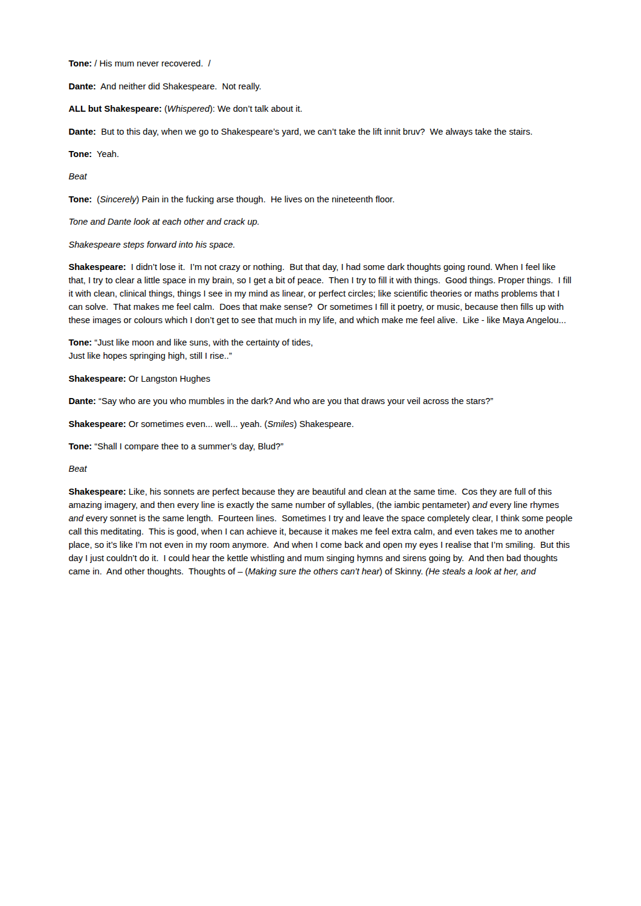Tone: / His mum never recovered. /
Dante: And neither did Shakespeare. Not really.
ALL but Shakespeare: (Whispered): We don’t talk about it.
Dante: But to this day, when we go to Shakespeare’s yard, we can’t take the lift innit bruv? We always take the stairs.
Tone: Yeah.
Beat
Tone: (Sincerely) Pain in the fucking arse though. He lives on the nineteenth floor.
Tone and Dante look at each other and crack up.
Shakespeare steps forward into his space.
Shakespeare: I didn’t lose it. I’m not crazy or nothing. But that day, I had some dark thoughts going round. When I feel like that, I try to clear a little space in my brain, so I get a bit of peace. Then I try to fill it with things. Good things. Proper things. I fill it with clean, clinical things, things I see in my mind as linear, or perfect circles; like scientific theories or maths problems that I can solve. That makes me feel calm. Does that make sense? Or sometimes I fill it poetry, or music, because then fills up with these images or colours which I don’t get to see that much in my life, and which make me feel alive. Like - like Maya Angelou...
Tone: “Just like moon and like suns, with the certainty of tides,
Just like hopes springing high, still I rise..”
Shakespeare: Or Langston Hughes
Dante: “Say who are you who mumbles in the dark? And who are you that draws your veil across the stars?”
Shakespeare: Or sometimes even... well... yeah. (Smiles) Shakespeare.
Tone: “Shall I compare thee to a summer’s day, Blud?”
Beat
Shakespeare: Like, his sonnets are perfect because they are beautiful and clean at the same time. Cos they are full of this amazing imagery, and then every line is exactly the same number of syllables, (the iambic pentameter) and every line rhymes and every sonnet is the same length. Fourteen lines. Sometimes I try and leave the space completely clear, I think some people call this meditating. This is good, when I can achieve it, because it makes me feel extra calm, and even takes me to another place, so it’s like I’m not even in my room anymore. And when I come back and open my eyes I realise that I’m smiling. But this day I just couldn’t do it. I could hear the kettle whistling and mum singing hymns and sirens going by. And then bad thoughts came in. And other thoughts. Thoughts of – (Making sure the others can’t hear) of Skinny. (He steals a look at her, and